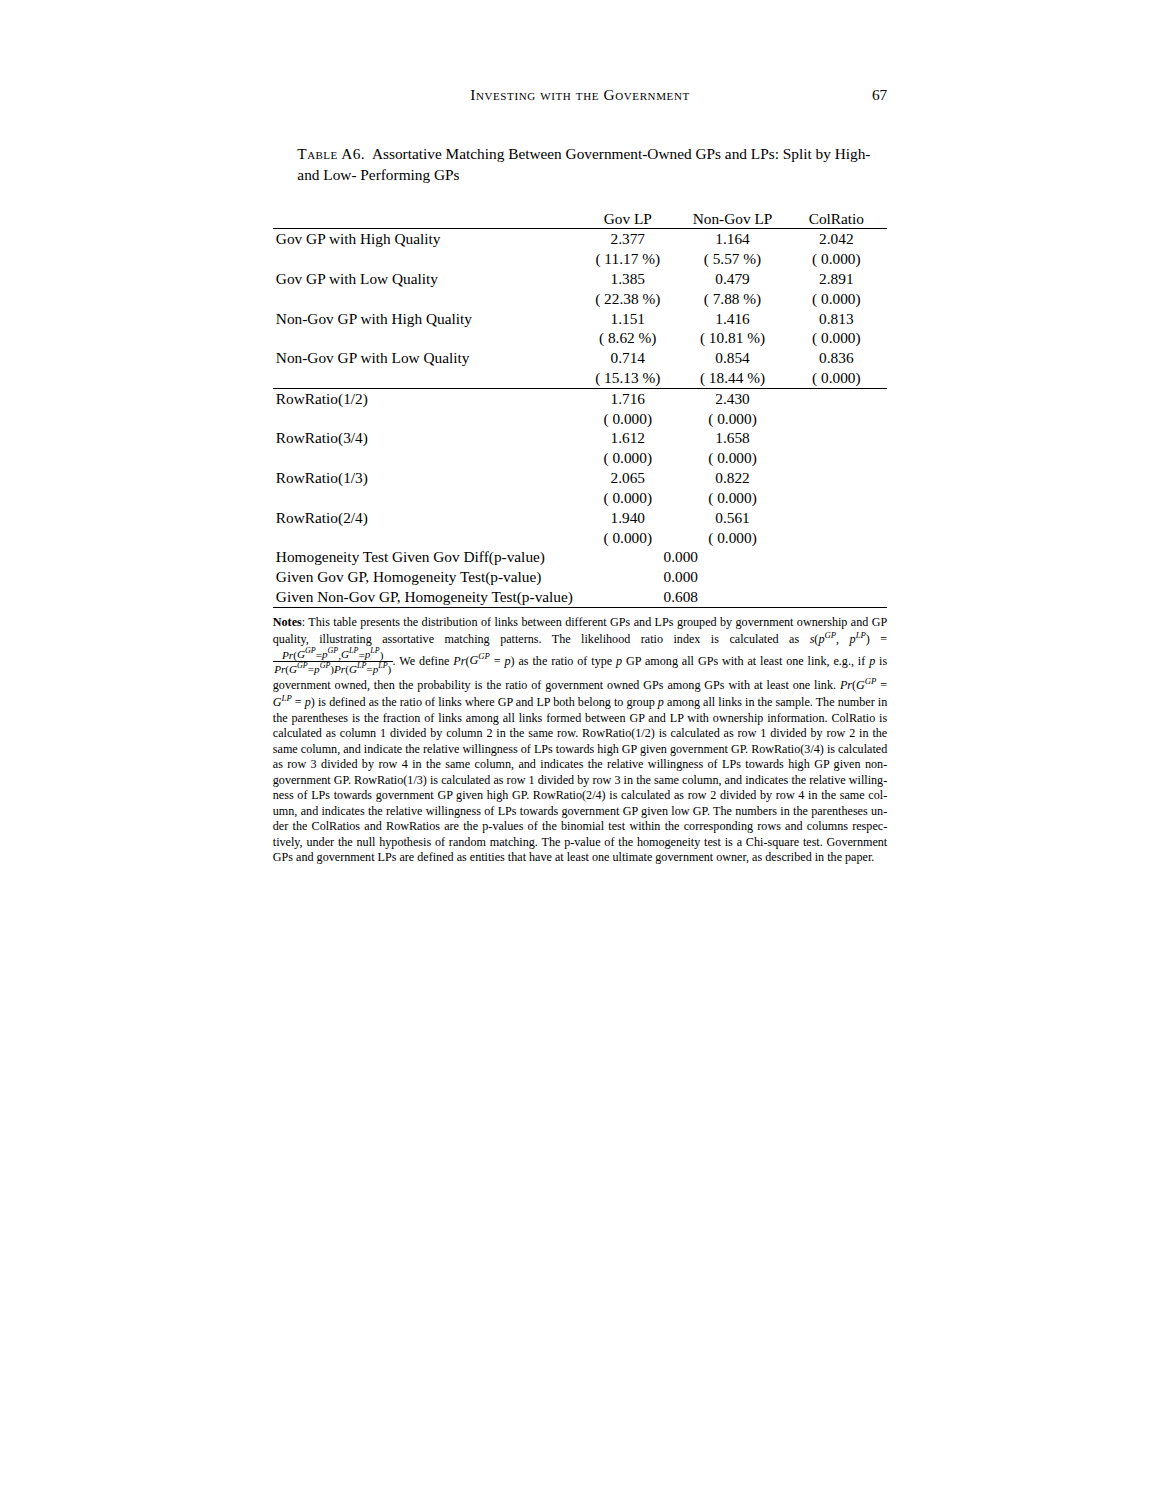Investing with the Government 67
Table A6. Assortative Matching Between Government-Owned GPs and LPs: Split by High- and Low- Performing GPs
| | Gov LP | Non-Gov LP | ColRatio |
| Gov GP with High Quality | 2.377 | 1.164 | 2.042 |
| | ( 11.17 %) | ( 5.57 %) | ( 0.000) |
| Gov GP with Low Quality | 1.385 | 0.479 | 2.891 |
| | ( 22.38 %) | ( 7.88 %) | ( 0.000) |
| Non-Gov GP with High Quality | 1.151 | 1.416 | 0.813 |
| | ( 8.62 %) | ( 10.81 %) | ( 0.000) |
| Non-Gov GP with Low Quality | 0.714 | 0.854 | 0.836 |
| | ( 15.13 %) | ( 18.44 %) | ( 0.000) |
| RowRatio(1/2) | 1.716 | 2.430 | |
| | ( 0.000) | ( 0.000) | |
| RowRatio(3/4) | 1.612 | 1.658 | |
| | ( 0.000) | ( 0.000) | |
| RowRatio(1/3) | 2.065 | 0.822 | |
| | ( 0.000) | ( 0.000) | |
| RowRatio(2/4) | 1.940 | 0.561 | |
| | ( 0.000) | ( 0.000) | |
| Homogeneity Test Given Gov Diff(p-value) | 0.000 | |
| Given Gov GP, Homogeneity Test(p-value) | 0.000 | |
| Given Non-Gov GP, Homogeneity Test(p-value) | 0.608 | |
Notes: This table presents the distribution of links between different GPs and LPs grouped by government ownership and GP quality, illustrating assortative matching patterns. The likelihood ratio index is calculated as s(pGP, pLP) = Pr(GGP=pGP,GLP=pLP) Pr(GGP=pGP)Pr(GLP=pLP). We define Pr(GGP = p) as the ratio of type p GP among all GPs with at least one link, e.g., if p is government owned, then the probability is the ratio of government owned GPs among GPs with at least one link. Pr(GGP = GLP = p) is defined as the ratio of links where GP and LP both belong to group p among all links in the sample. The number in the parentheses is the fraction of links among all links formed between GP and LP with ownership information. ColRatio is calculated as column 1 divided by column 2 in the same row. RowRatio(1/2) is calculated as row 1 divided by row 2 in the same column, and indicate the relative willingness of LPs towards high GP given government GP. RowRatio(3/4) is calculated as row 3 divided by row 4 in the same column, and indicates the relative willingness of LPs towards high GP given nongovernment GP. RowRatio(1/3) is calculated as row 1 divided by row 3 in the same column, and indicates the relative willingness of LPs towards government GP given high GP. RowRatio(2/4) is calculated as row 2 divided by row 4 in the same column, and indicates the relative willingness of LPs towards government GP given low GP. The numbers in the parentheses under the ColRatios and RowRatios are the p-values of the binomial test within the corresponding rows and columns respectively, under the null hypothesis of random matching. The p-value of the homogeneity test is a Chi-square test. Government GPs and government LPs are defined as entities that have at least one ultimate government owner, as described in the paper.